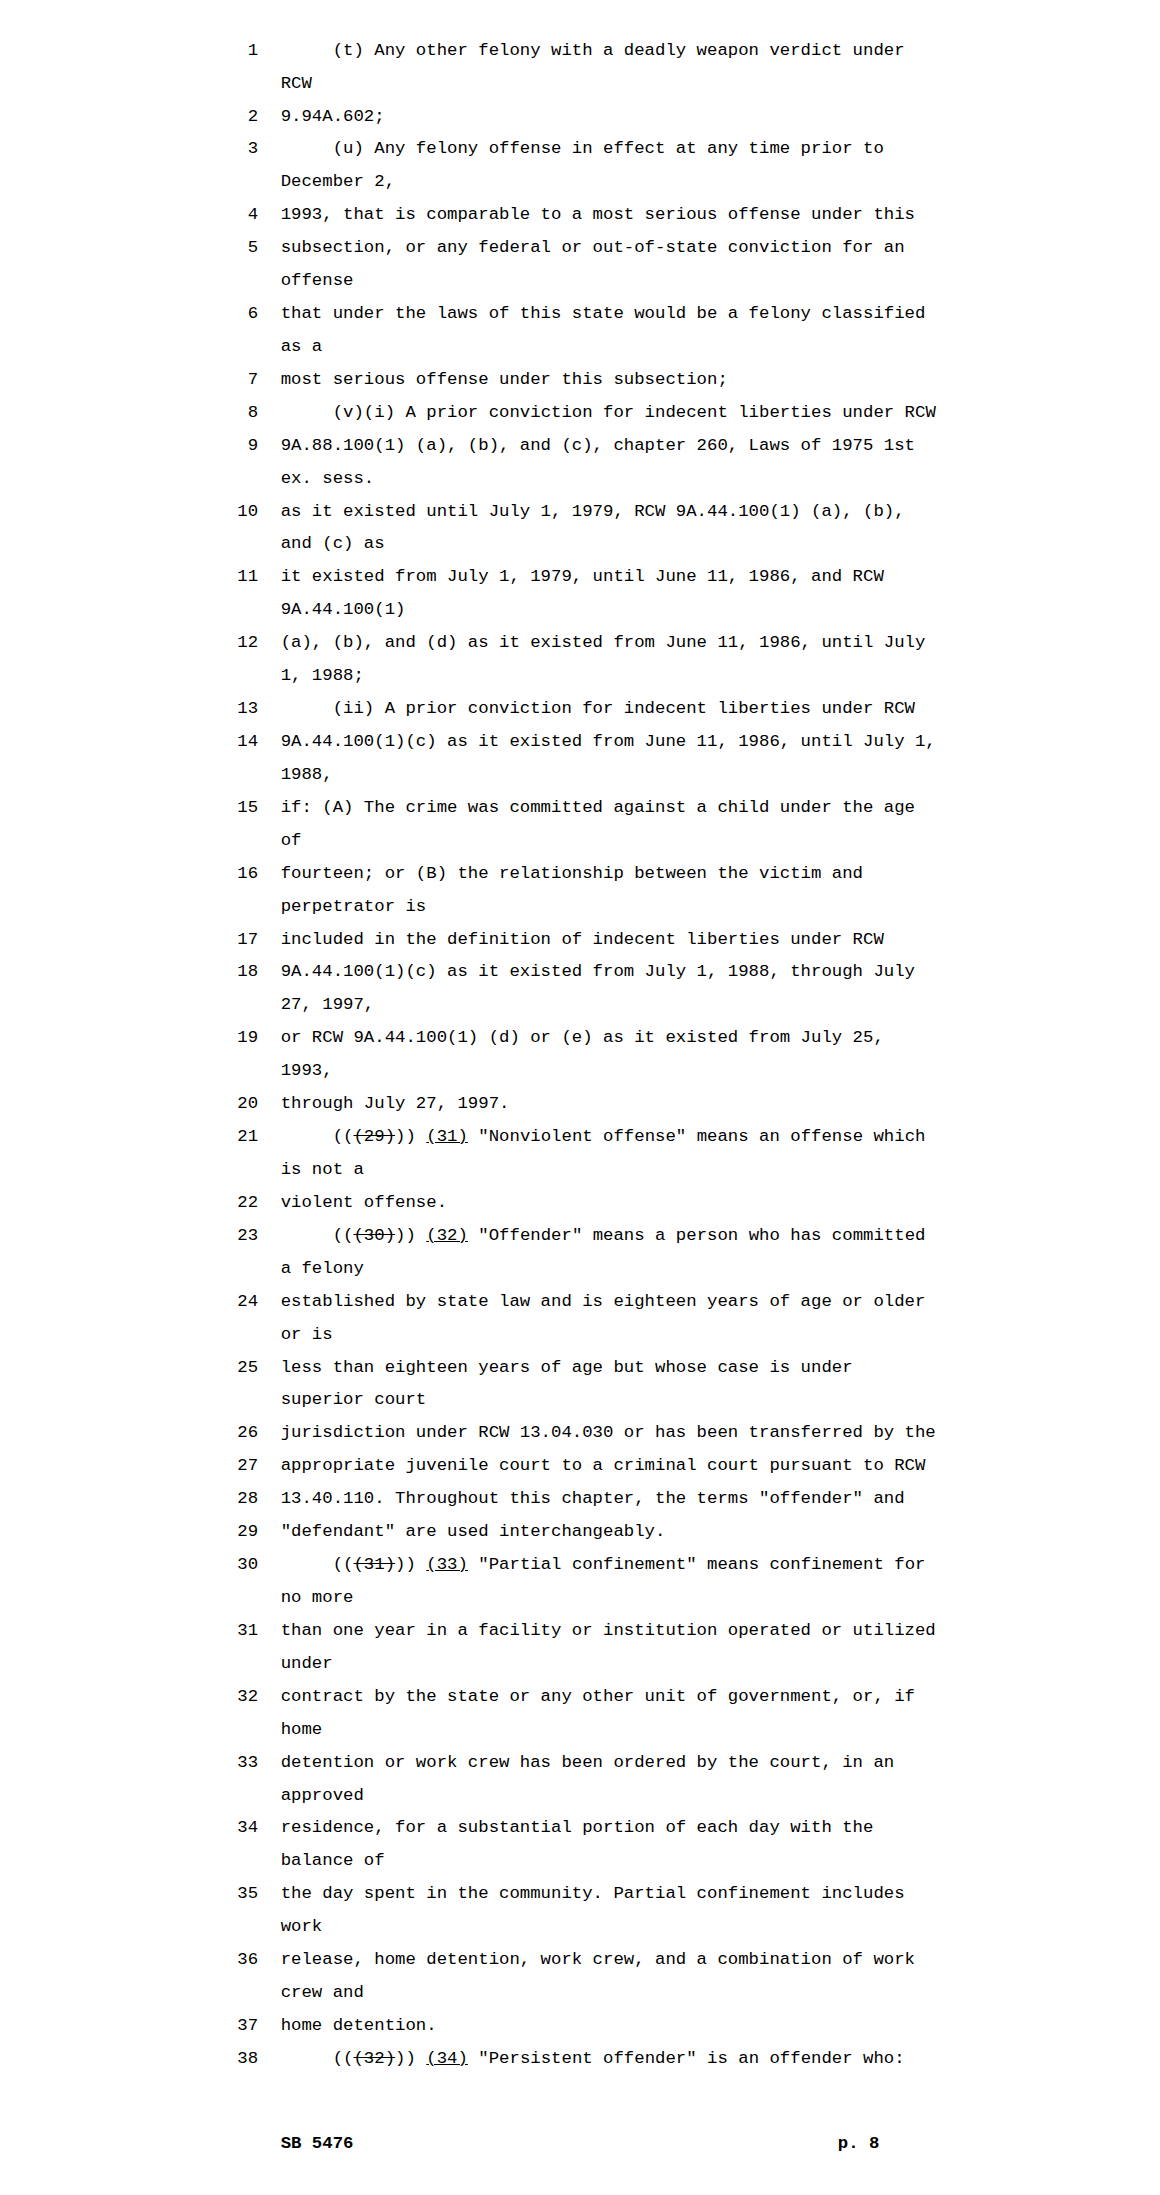(t) Any other felony with a deadly weapon verdict under RCW
9.94A.602;
(u) Any felony offense in effect at any time prior to December 2,
1993, that is comparable to a most serious offense under this
subsection, or any federal or out-of-state conviction for an offense
that under the laws of this state would be a felony classified as a
most serious offense under this subsection;
(v)(i) A prior conviction for indecent liberties under RCW
9A.88.100(1) (a), (b), and (c), chapter 260, Laws of 1975 1st ex. sess.
as it existed until July 1, 1979, RCW 9A.44.100(1) (a), (b), and (c) as
it existed from July 1, 1979, until June 11, 1986, and RCW 9A.44.100(1)
(a), (b), and (d) as it existed from June 11, 1986, until July 1, 1988;
(ii) A prior conviction for indecent liberties under RCW
9A.44.100(1)(c) as it existed from June 11, 1986, until July 1, 1988,
if: (A) The crime was committed against a child under the age of
fourteen; or (B) the relationship between the victim and perpetrator is
included in the definition of indecent liberties under RCW
9A.44.100(1)(c) as it existed from July 1, 1988, through July 27, 1997,
or RCW 9A.44.100(1) (d) or (e) as it existed from July 25, 1993,
through July 27, 1997.
(((29))) (31) "Nonviolent offense" means an offense which is not a
violent offense.
(((30))) (32) "Offender" means a person who has committed a felony
established by state law and is eighteen years of age or older or is
less than eighteen years of age but whose case is under superior court
jurisdiction under RCW 13.04.030 or has been transferred by the
appropriate juvenile court to a criminal court pursuant to RCW
13.40.110. Throughout this chapter, the terms "offender" and
"defendant" are used interchangeably.
(((31))) (33) "Partial confinement" means confinement for no more
than one year in a facility or institution operated or utilized under
contract by the state or any other unit of government, or, if home
detention or work crew has been ordered by the court, in an approved
residence, for a substantial portion of each day with the balance of
the day spent in the community. Partial confinement includes work
release, home detention, work crew, and a combination of work crew and
home detention.
(((32))) (34) "Persistent offender" is an offender who:
SB 5476 p. 8